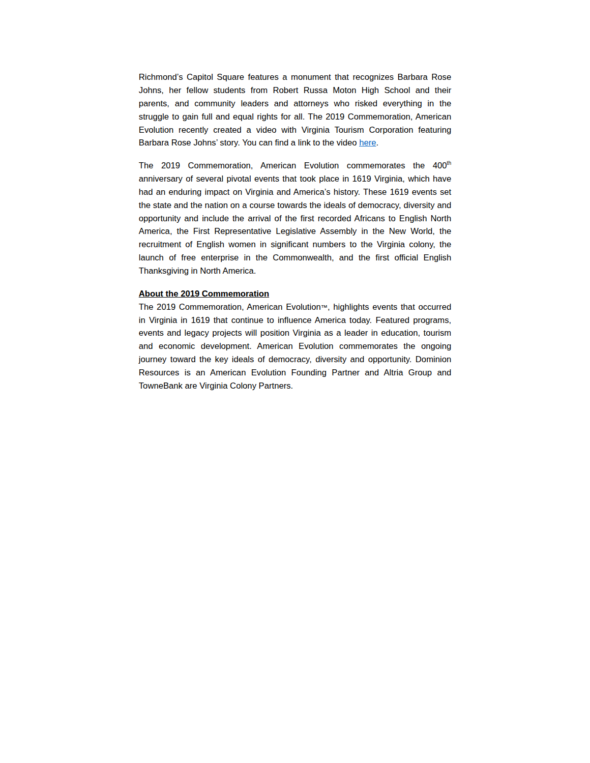Richmond’s Capitol Square features a monument that recognizes Barbara Rose Johns, her fellow students from Robert Russa Moton High School and their parents, and community leaders and attorneys who risked everything in the struggle to gain full and equal rights for all. The 2019 Commemoration, American Evolution recently created a video with Virginia Tourism Corporation featuring Barbara Rose Johns’ story. You can find a link to the video here.
The 2019 Commemoration, American Evolution commemorates the 400th anniversary of several pivotal events that took place in 1619 Virginia, which have had an enduring impact on Virginia and America’s history. These 1619 events set the state and the nation on a course towards the ideals of democracy, diversity and opportunity and include the arrival of the first recorded Africans to English North America, the First Representative Legislative Assembly in the New World, the recruitment of English women in significant numbers to the Virginia colony, the launch of free enterprise in the Commonwealth, and the first official English Thanksgiving in North America.
About the 2019 Commemoration
The 2019 Commemoration, American Evolution™, highlights events that occurred in Virginia in 1619 that continue to influence America today. Featured programs, events and legacy projects will position Virginia as a leader in education, tourism and economic development. American Evolution commemorates the ongoing journey toward the key ideals of democracy, diversity and opportunity. Dominion Resources is an American Evolution Founding Partner and Altria Group and TowneBank are Virginia Colony Partners.